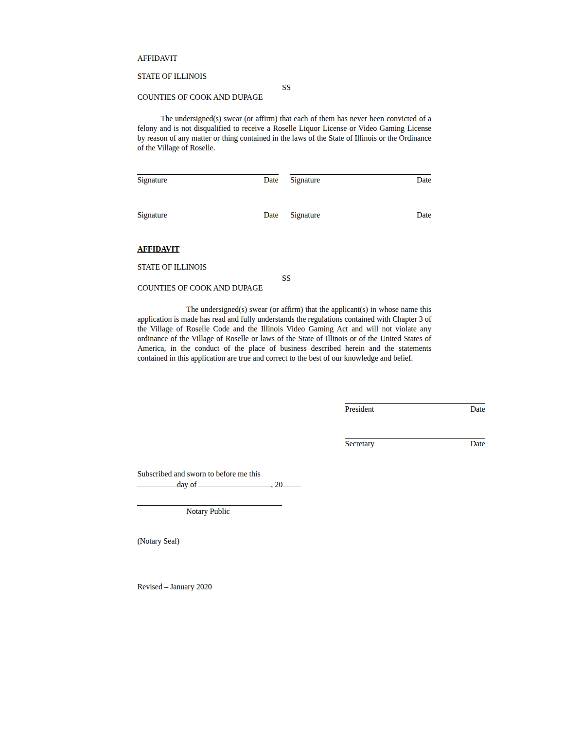AFFIDAVIT
STATE OF ILLINOIS
SS
COUNTIES OF COOK AND DUPAGE
The undersigned(s) swear (or affirm) that each of them has never been convicted of a felony and is not disqualified to receive a Roselle Liquor License or Video Gaming License by reason of any matter or thing contained in the laws of the State of Illinois or the Ordinance of the Village of Roselle.
| Signature Date | | Signature Date |
| Signature Date | | Signature Date |
AFFIDAVIT
STATE OF ILLINOIS
SS
COUNTIES OF COOK AND DUPAGE
The undersigned(s) swear (or affirm) that the applicant(s) in whose name this application is made has read and fully understands the regulations contained with Chapter 3 of the Village of Roselle Code and the Illinois Video Gaming Act and will not violate any ordinance of the Village of Roselle or laws of the State of Illinois or of the United States of America, in the conduct of the place of business described herein and the statements contained in this application are true and correct to the best of our knowledge and belief.
President Date
Secretary Date
Subscribed and sworn to before me this
day of , 20
Notary Public
(Notary Seal)
Revised – January 2020